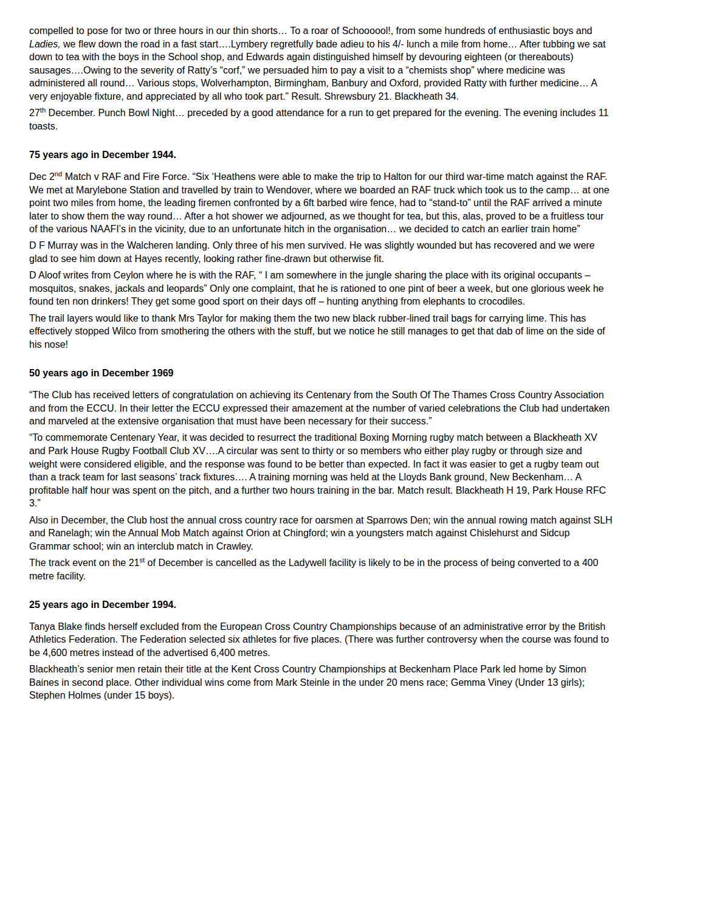compelled to pose for two or three hours in our thin shorts… To a roar of Schoooool!, from some hundreds of enthusiastic boys and Ladies, we flew down the road in a fast start….Lymbery regretfully bade adieu to his 4/- lunch a mile from home… After tubbing we sat down to tea with the boys in the School shop, and Edwards again distinguished himself by devouring eighteen (or thereabouts) sausages….Owing to the severity of Ratty’s “corf,” we persuaded him to pay a visit to a “chemists shop” where medicine was administered all round… Various stops, Wolverhampton, Birmingham, Banbury and Oxford, provided Ratty with further medicine… A very enjoyable fixture, and appreciated by all who took part.” Result. Shrewsbury 21. Blackheath 34.
27th December. Punch Bowl Night… preceded by a good attendance for a run to get prepared for the evening. The evening includes 11 toasts.
75 years ago in December 1944.
Dec 2nd Match v RAF and Fire Force. “Six ‘Heathens were able to make the trip to Halton for our third war-time match against the RAF. We met at Marylebone Station and travelled by train to Wendover, where we boarded an RAF truck which took us to the camp… at one point two miles from home, the leading firemen confronted by a 6ft barbed wire fence, had to “stand-to” until the RAF arrived a minute later to show them the way round… After a hot shower we adjourned, as we thought for tea, but this, alas, proved to be a fruitless tour of the various NAAFI’s in the vicinity, due to an unfortunate hitch in the organisation… we decided to catch an earlier train home”
D F Murray was in the Walcheren landing. Only three of his men survived. He was slightly wounded but has recovered and we were glad to see him down at Hayes recently, looking rather fine-drawn but otherwise fit.
D Aloof writes from Ceylon where he is with the RAF, “ I am somewhere in the jungle sharing the place with its original occupants – mosquitos, snakes, jackals and leopards” Only one complaint, that he is rationed to one pint of beer a week, but one glorious week he found ten non drinkers! They get some good sport on their days off – hunting anything from elephants to crocodiles.
The trail layers would like to thank Mrs Taylor for making them the two new black rubber-lined trail bags for carrying lime. This has effectively stopped Wilco from smothering the others with the stuff, but we notice he still manages to get that dab of lime on the side of his nose!
50 years ago in December 1969
“The Club has received letters of congratulation on achieving its Centenary from the South Of The Thames Cross Country Association and from the ECCU. In their letter the ECCU expressed their amazement at the number of varied celebrations the Club had undertaken and marveled at the extensive organisation that must have been necessary for their success.”
“To commemorate Centenary Year, it was decided to resurrect the traditional Boxing Morning rugby match between a Blackheath XV and Park House Rugby Football Club XV….A circular was sent to thirty or so members who either play rugby or through size and weight were considered eligible, and the response was found to be better than expected. In fact it was easier to get a rugby team out than a track team for last seasons’ track fixtures…. A training morning was held at the Lloyds Bank ground, New Beckenham… A profitable half hour was spent on the pitch, and a further two hours training in the bar. Match result. Blackheath H 19, Park House RFC 3.”
Also in December, the Club host the annual cross country race for oarsmen at Sparrows Den; win the annual rowing match against SLH and Ranelagh; win the Annual Mob Match against Orion at Chingford; win a youngsters match against Chislehurst and Sidcup Grammar school; win an interclub match in Crawley.
The track event on the 21st of December is cancelled as the Ladywell facility is likely to be in the process of being converted to a 400 metre facility.
25 years ago in December 1994.
Tanya Blake finds herself excluded from the European Cross Country Championships because of an administrative error by the British Athletics Federation. The Federation selected six athletes for five places. (There was further controversy when the course was found to be 4,600 metres instead of the advertised 6,400 metres.
Blackheath’s senior men retain their title at the Kent Cross Country Championships at Beckenham Place Park led home by Simon Baines in second place. Other individual wins come from Mark Steinle in the under 20 mens race; Gemma Viney (Under 13 girls); Stephen Holmes (under 15 boys).